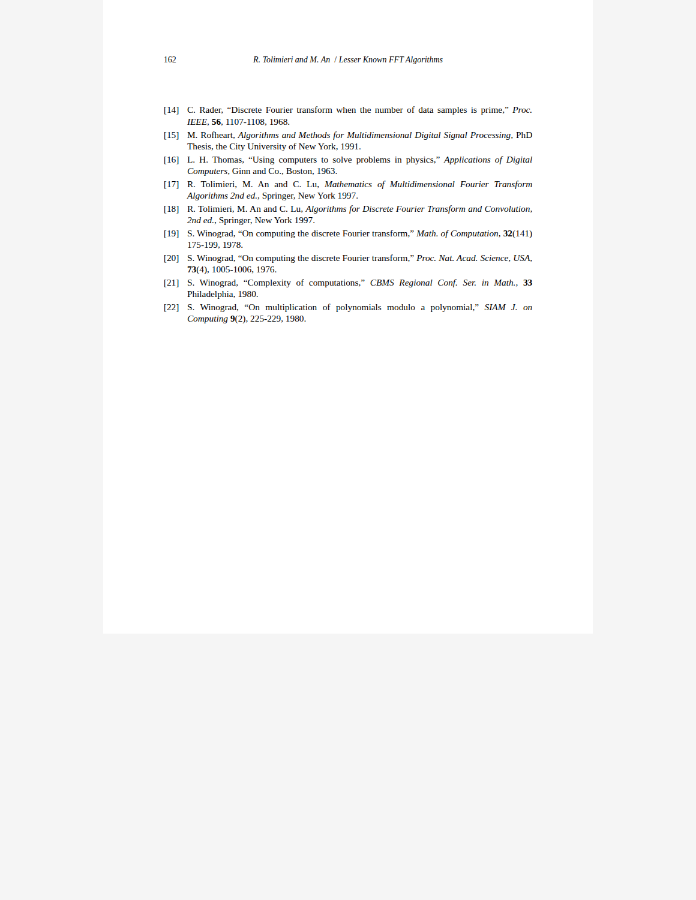162
R. Tolimieri and M. An / Lesser Known FFT Algorithms
[14] C. Rader, “Discrete Fourier transform when the number of data samples is prime,” Proc. IEEE, 56, 1107-1108, 1968.
[15] M. Rofheart, Algorithms and Methods for Multidimensional Digital Signal Processing, PhD Thesis, the City University of New York, 1991.
[16] L. H. Thomas, “Using computers to solve problems in physics,” Applications of Digital Computers, Ginn and Co., Boston, 1963.
[17] R. Tolimieri, M. An and C. Lu, Mathematics of Multidimensional Fourier Transform Algorithms 2nd ed., Springer, New York 1997.
[18] R. Tolimieri, M. An and C. Lu, Algorithms for Discrete Fourier Transform and Convolution, 2nd ed., Springer, New York 1997.
[19] S. Winograd, “On computing the discrete Fourier transform,” Math. of Computation, 32(141) 175-199, 1978.
[20] S. Winograd, “On computing the discrete Fourier transform,” Proc. Nat. Acad. Science, USA, 73(4), 1005-1006, 1976.
[21] S. Winograd, “Complexity of computations,” CBMS Regional Conf. Ser. in Math., 33 Philadelphia, 1980.
[22] S. Winograd, “On multiplication of polynomials modulo a polynomial,” SIAM J. on Computing 9(2), 225-229, 1980.